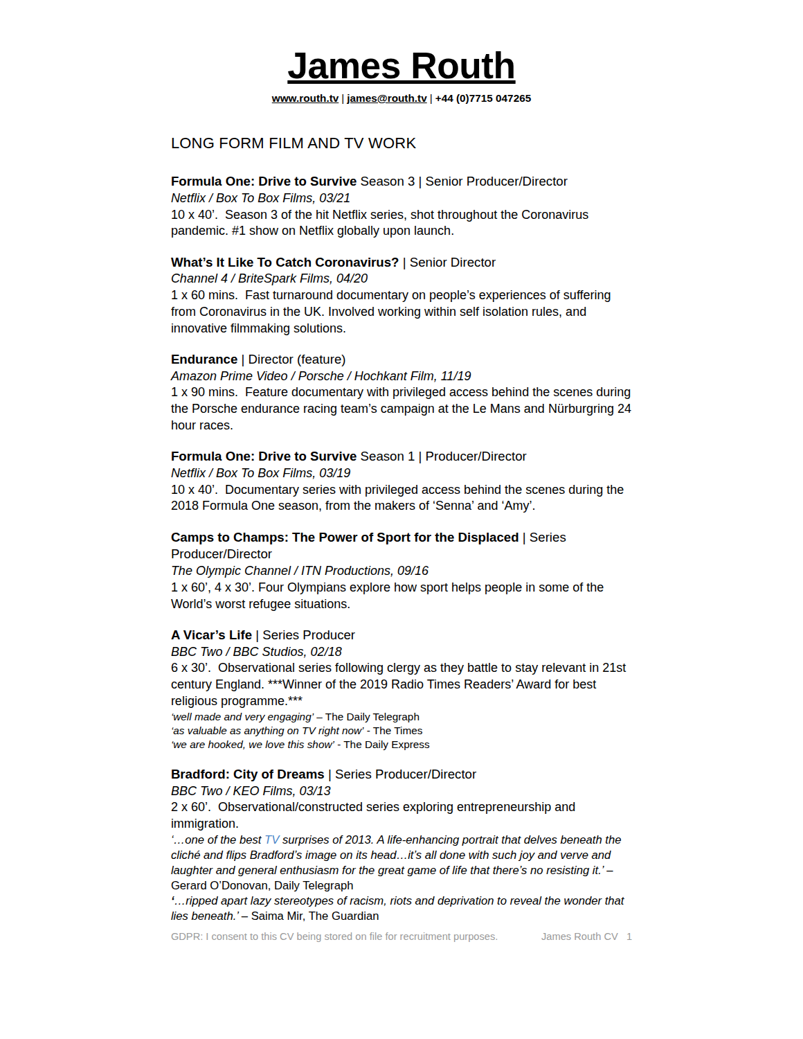James Routh
www.routh.tv|james@routh.tv|+44 (0)7715 047265
LONG FORM FILM AND TV WORK
Formula One: Drive to Survive Season 3 | Senior Producer/Director
Netflix / Box To Box Films, 03/21
10 x 40’. Season 3 of the hit Netflix series, shot throughout the Coronavirus pandemic. #1 show on Netflix globally upon launch.
What’s It Like To Catch Coronavirus? | Senior Director
Channel 4 / BriteSpark Films, 04/20
1 x 60 mins. Fast turnaround documentary on people’s experiences of suffering from Coronavirus in the UK. Involved working within self isolation rules, and innovative filmmaking solutions.
Endurance | Director (feature)
Amazon Prime Video / Porsche / Hochkant Film, 11/19
1 x 90 mins. Feature documentary with privileged access behind the scenes during the Porsche endurance racing team’s campaign at the Le Mans and Nürburgring 24 hour races.
Formula One: Drive to Survive Season 1 | Producer/Director
Netflix / Box To Box Films, 03/19
10 x 40’. Documentary series with privileged access behind the scenes during the 2018 Formula One season, from the makers of ‘Senna’ and ‘Amy’.
Camps to Champs: The Power of Sport for the Displaced | Series Producer/Director
The Olympic Channel / ITN Productions, 09/16
1 x 60’, 4 x 30’. Four Olympians explore how sport helps people in some of the World’s worst refugee situations.
A Vicar’s Life | Series Producer
BBC Two / BBC Studios, 02/18
6 x 30’. Observational series following clergy as they battle to stay relevant in 21st century England. ***Winner of the 2019 Radio Times Readers’ Award for best religious programme.***
‘well made and very engaging’ – The Daily Telegraph
‘as valuable as anything on TV right now’ - The Times
‘we are hooked, we love this show’ - The Daily Express
Bradford: City of Dreams | Series Producer/Director
BBC Two / KEO Films, 03/13
2 x 60’. Observational/constructed series exploring entrepreneurship and immigration.
‘…one of the best TV surprises of 2013. A life-enhancing portrait that delves beneath the cliché and flips Bradford’s image on its head…it’s all done with such joy and verve and laughter and general enthusiasm for the great game of life that there’s no resisting it.’ – Gerard O’Donovan, Daily Telegraph
‘…ripped apart lazy stereotypes of racism, riots and deprivation to reveal the wonder that lies beneath.’ – Saima Mir, The Guardian
GDPR: I consent to this CV being stored on file for recruitment purposes. James Routh CV 1